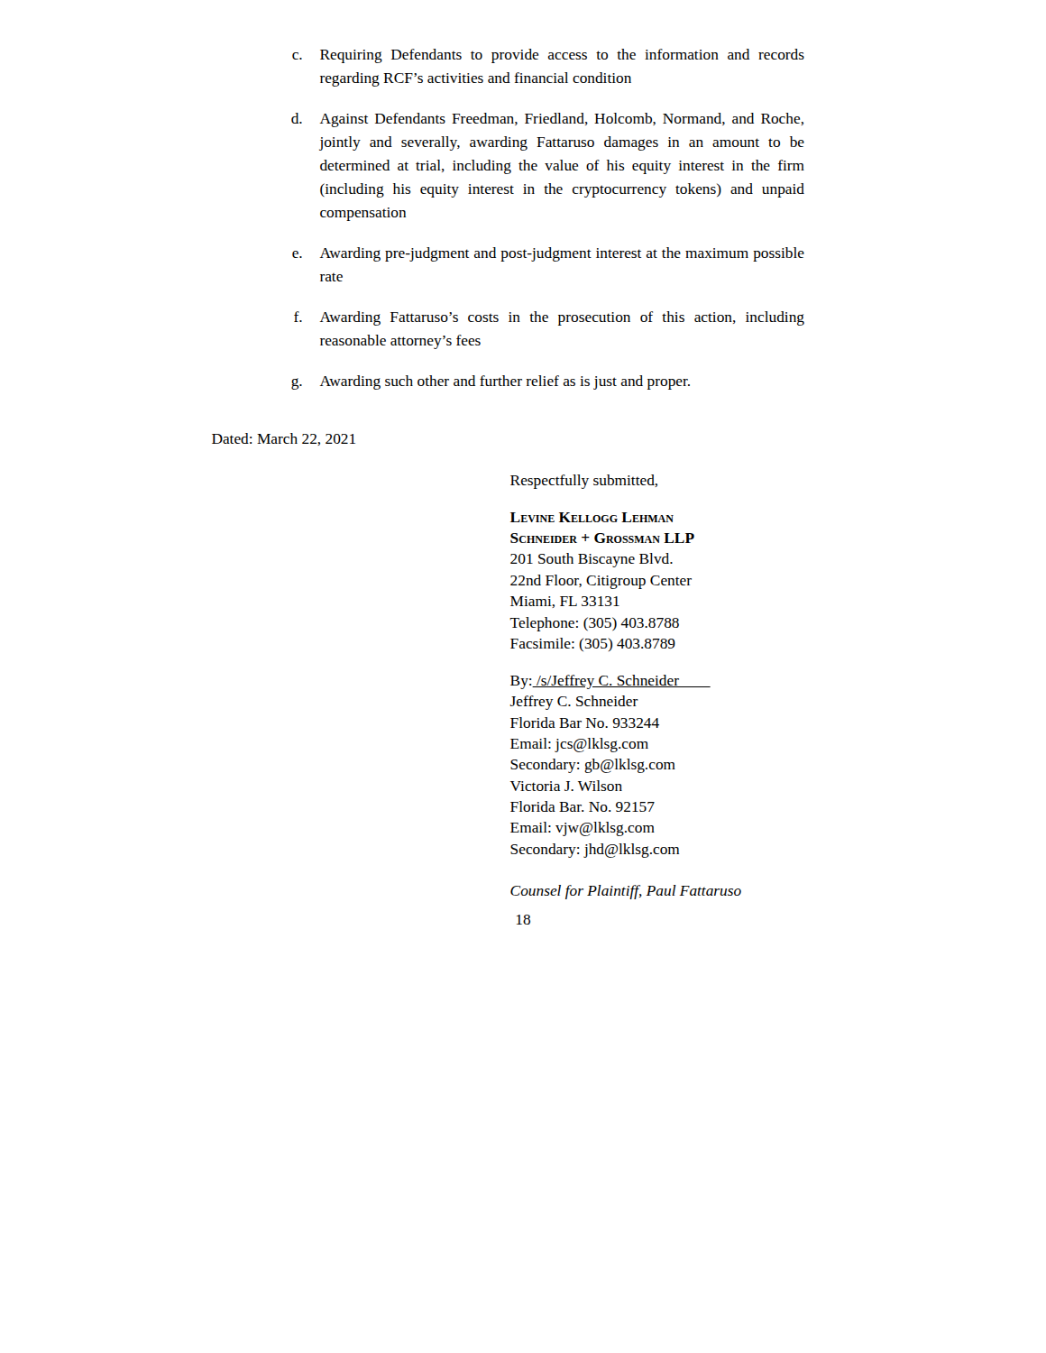Requiring Defendants to provide access to the information and records regarding RCF’s activities and financial condition
Against Defendants Freedman, Friedland, Holcomb, Normand, and Roche, jointly and severally, awarding Fattaruso damages in an amount to be determined at trial, including the value of his equity interest in the firm (including his equity interest in the cryptocurrency tokens) and unpaid compensation
Awarding pre-judgment and post-judgment interest at the maximum possible rate
Awarding Fattaruso’s costs in the prosecution of this action, including reasonable attorney’s fees
Awarding such other and further relief as is just and proper.
Dated: March 22, 2021
Respectfully submitted,
Levine Kellogg Lehman
Schneider + Grossman LLP
201 South Biscayne Blvd.
22nd Floor, Citigroup Center
Miami, FL 33131
Telephone: (305) 403.8788
Facsimile: (305) 403.8789
By: /s/Jeffrey C. Schneider
Jeffrey C. Schneider
Florida Bar No. 933244
Email: jcs@lklsg.com
Secondary: gb@lklsg.com
Victoria J. Wilson
Florida Bar. No. 92157
Email: vjw@lklsg.com
Secondary: jhd@lklsg.com
Counsel for Plaintiff, Paul Fattaruso
18